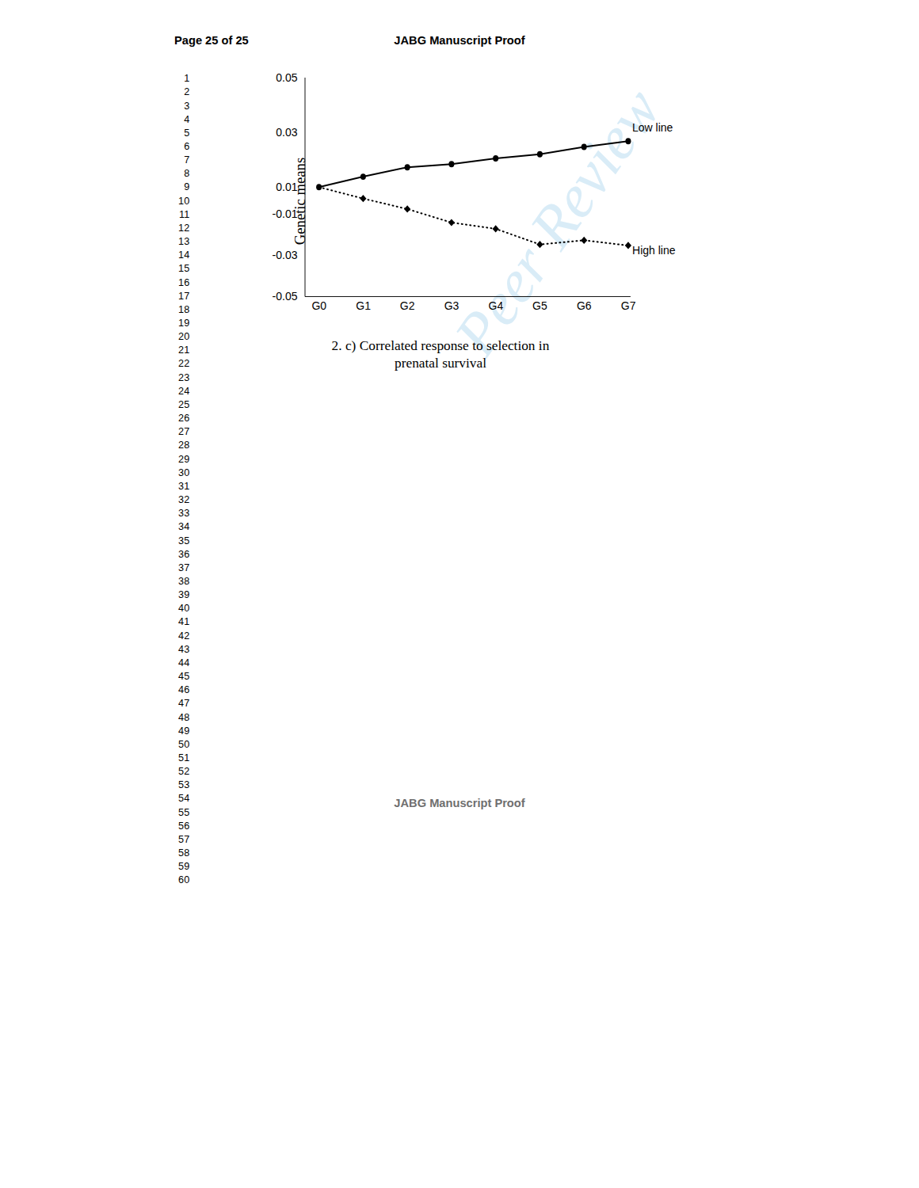Page 25 of 25
JABG Manuscript Proof
1
2
3
4
5
6
7
8
9
10
11
12
13
14
15
16
17
18
19
20
21
22
23
24
25
26
27
28
29
30
31
32
33
34
35
36
37
38
39
40
41
42
43
44
45
46
47
48
49
50
51
52
53
54
55
56
57
58
59
60
Peer Review
Genetic means
0.05 0.03 0.01 -0.01 -0.03 -0.05
Low line
High line
G0 G1 G2 G3 G4 G5 G6 G7
2. c) Correlated response to selection in
prenatal survival
JABG Manuscript Proof